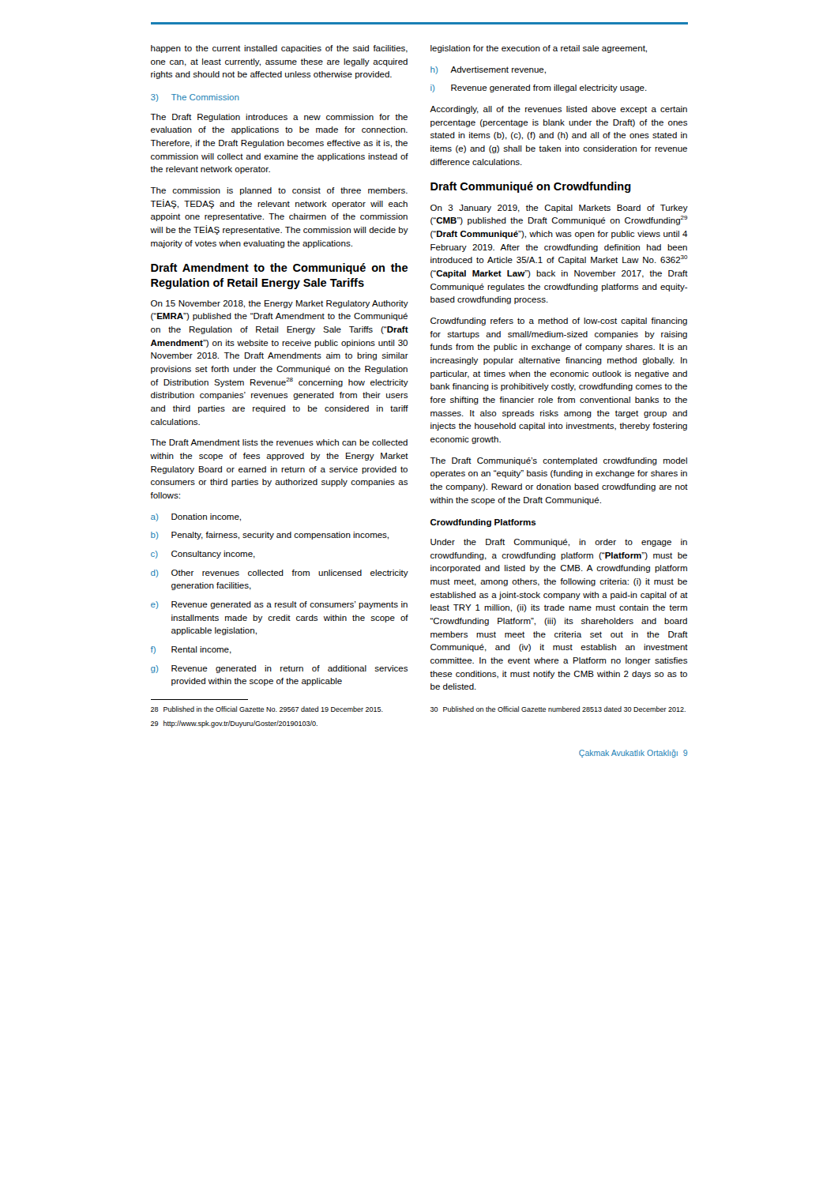happen to the current installed capacities of the said facilities, one can, at least currently, assume these are legally acquired rights and should not be affected unless otherwise provided.
3) The Commission
The Draft Regulation introduces a new commission for the evaluation of the applications to be made for connection. Therefore, if the Draft Regulation becomes effective as it is, the commission will collect and examine the applications instead of the relevant network operator.
The commission is planned to consist of three members. TEİAŞ, TEDAŞ and the relevant network operator will each appoint one representative. The chairmen of the commission will be the TEİAŞ representative. The commission will decide by majority of votes when evaluating the applications.
Draft Amendment to the Communiqué on the Regulation of Retail Energy Sale Tariffs
On 15 November 2018, the Energy Market Regulatory Authority (“EMRA”) published the “Draft Amendment to the Communiqué on the Regulation of Retail Energy Sale Tariffs (“Draft Amendment”) on its website to receive public opinions until 30 November 2018. The Draft Amendments aim to bring similar provisions set forth under the Communiqué on the Regulation of Distribution System Revenue28 concerning how electricity distribution companies’ revenues generated from their users and third parties are required to be considered in tariff calculations.
The Draft Amendment lists the revenues which can be collected within the scope of fees approved by the Energy Market Regulatory Board or earned in return of a service provided to consumers or third parties by authorized supply companies as follows:
a) Donation income,
b) Penalty, fairness, security and compensation incomes,
c) Consultancy income,
d) Other revenues collected from unlicensed electricity generation facilities,
e) Revenue generated as a result of consumers’ payments in installments made by credit cards within the scope of applicable legislation,
f) Rental income,
g) Revenue generated in return of additional services provided within the scope of the applicable
28
Published in the Official Gazette No. 29567 dated 19 December 2015.
29
http://www.spk.gov.tr/Duyuru/Goster/20190103/0.
legislation for the execution of a retail sale agreement,
h) Advertisement revenue,
i) Revenue generated from illegal electricity usage.
Accordingly, all of the revenues listed above except a certain percentage (percentage is blank under the Draft) of the ones stated in items (b), (c), (f) and (h) and all of the ones stated in items (e) and (g) shall be taken into consideration for revenue difference calculations.
Draft Communiqué on Crowdfunding
On 3 January 2019, the Capital Markets Board of Turkey (“CMB”) published the Draft Communiqué on Crowdfunding29 (“Draft Communiqué”), which was open for public views until 4 February 2019. After the crowdfunding definition had been introduced to Article 35/A.1 of Capital Market Law No. 636230 (“Capital Market Law”) back in November 2017, the Draft Communiqué regulates the crowdfunding platforms and equity-based crowdfunding process.
Crowdfunding refers to a method of low-cost capital financing for startups and small/medium-sized companies by raising funds from the public in exchange of company shares. It is an increasingly popular alternative financing method globally. In particular, at times when the economic outlook is negative and bank financing is prohibitively costly, crowdfunding comes to the fore shifting the financier role from conventional banks to the masses. It also spreads risks among the target group and injects the household capital into investments, thereby fostering economic growth.
The Draft Communiqué’s contemplated crowdfunding model operates on an “equity” basis (funding in exchange for shares in the company). Reward or donation based crowdfunding are not within the scope of the Draft Communiqué.
Crowdfunding Platforms
Under the Draft Communiqué, in order to engage in crowdfunding, a crowdfunding platform (“Platform”) must be incorporated and listed by the CMB. A crowdfunding platform must meet, among others, the following criteria: (i) it must be established as a joint-stock company with a paid-in capital of at least TRY 1 million, (ii) its trade name must contain the term “Crowdfunding Platform”, (iii) its shareholders and board members must meet the criteria set out in the Draft Communiqué, and (iv) it must establish an investment committee. In the event where a Platform no longer satisfies these conditions, it must notify the CMB within 2 days so as to be delisted.
30
Published on the Official Gazette numbered 28513 dated 30 December 2012.
Çakmak Avukatlık Ortaklığı9